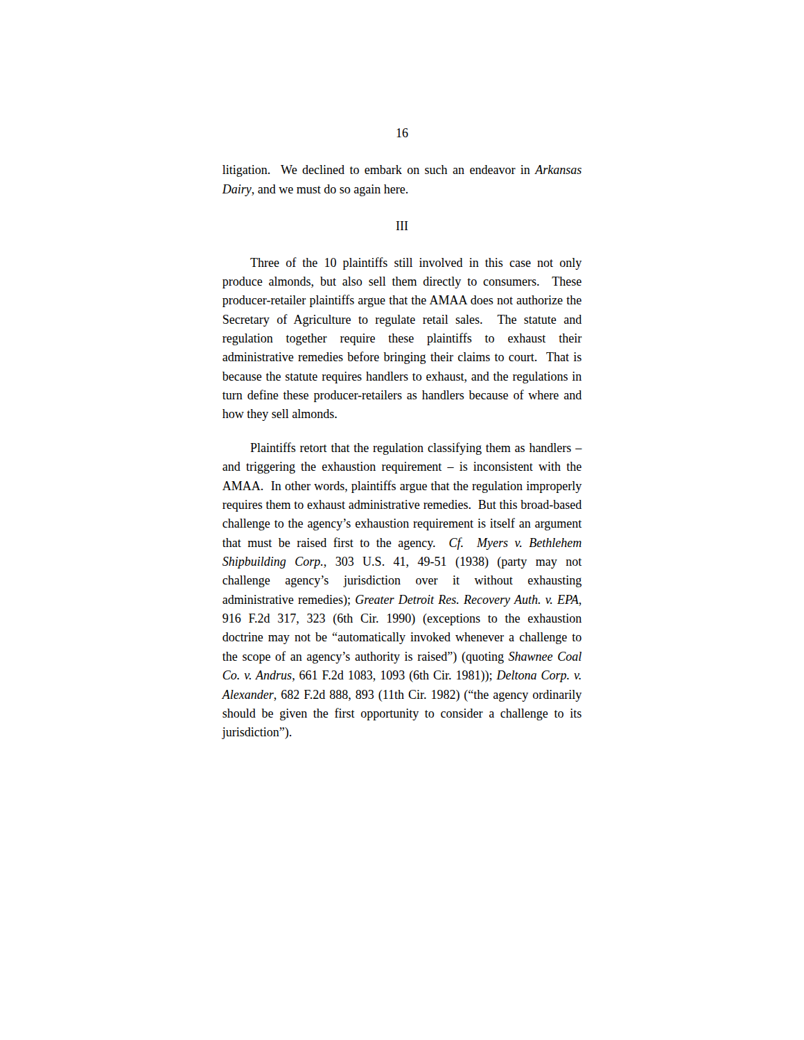16
litigation. We declined to embark on such an endeavor in Arkansas Dairy, and we must do so again here.
III
Three of the 10 plaintiffs still involved in this case not only produce almonds, but also sell them directly to consumers. These producer-retailer plaintiffs argue that the AMAA does not authorize the Secretary of Agriculture to regulate retail sales. The statute and regulation together require these plaintiffs to exhaust their administrative remedies before bringing their claims to court. That is because the statute requires handlers to exhaust, and the regulations in turn define these producer-retailers as handlers because of where and how they sell almonds.
Plaintiffs retort that the regulation classifying them as handlers – and triggering the exhaustion requirement – is inconsistent with the AMAA. In other words, plaintiffs argue that the regulation improperly requires them to exhaust administrative remedies. But this broad-based challenge to the agency’s exhaustion requirement is itself an argument that must be raised first to the agency. Cf. Myers v. Bethlehem Shipbuilding Corp., 303 U.S. 41, 49-51 (1938) (party may not challenge agency’s jurisdiction over it without exhausting administrative remedies); Greater Detroit Res. Recovery Auth. v. EPA, 916 F.2d 317, 323 (6th Cir. 1990) (exceptions to the exhaustion doctrine may not be “automatically invoked whenever a challenge to the scope of an agency’s authority is raised”) (quoting Shawnee Coal Co. v. Andrus, 661 F.2d 1083, 1093 (6th Cir. 1981)); Deltona Corp. v. Alexander, 682 F.2d 888, 893 (11th Cir. 1982) (“the agency ordinarily should be given the first opportunity to consider a challenge to its jurisdiction”).